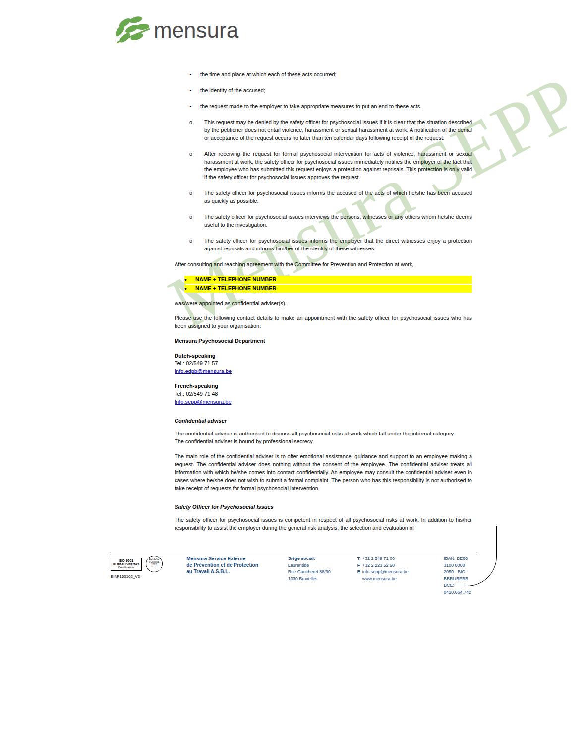mensura
Mensura SEPP
the time and place at which each of these acts occurred;
the identity of the accused;
the request made to the employer to take appropriate measures to put an end to these acts.
This request may be denied by the safety officer for psychosocial issues if it is clear that the situation described by the petitioner does not entail violence, harassment or sexual harassment at work. A notification of the denial or acceptance of the request occurs no later than ten calendar days following receipt of the request.
After receiving the request for formal psychosocial intervention for acts of violence, harassment or sexual harassment at work, the safety officer for psychosocial issues immediately notifies the employer of the fact that the employee who has submitted this request enjoys a protection against reprisals. This protection is only valid if the safety officer for psychosocial issues approves the request.
The safety officer for psychosocial issues informs the accused of the acts of which he/she has been accused as quickly as possible.
The safety officer for psychosocial issues interviews the persons, witnesses or any others whom he/she deems useful to the investigation.
The safety officer for psychosocial issues informs the employer that the direct witnesses enjoy a protection against reprisals and informs him/her of the identity of these witnesses.
After consulting and reaching agreement with the Committee for Prevention and Protection at work,
NAME + TELEPHONE NUMBER
NAME + TELEPHONE NUMBER
was/were appointed as confidential adviser(s).
Please use the following contact details to make an appointment with the safety officer for psychosocial issues who has been assigned to your organisation:
Mensura Psychosocial Department
Dutch-speaking
Tel.: 02/549 71 57
Info.edpb@mensura.be
French-speaking
Tel.: 02/549 71 48
Info.sepp@mensura.be
Confidential adviser
The confidential adviser is authorised to discuss all psychosocial risks at work which fall under the informal category.
The confidential adviser is bound by professional secrecy.
The main role of the confidential adviser is to offer emotional assistance, guidance and support to an employee making a request. The confidential adviser does nothing without the consent of the employee. The confidential adviser treats all information with which he/she comes into contact confidentially. An employee may consult the confidential adviser even in cases where he/she does not wish to submit a formal complaint. The person who has this responsibility is not authorised to take receipt of requests for formal psychosocial intervention.
Safety Officer for Psychosocial Issues
The safety officer for psychosocial issues is competent in respect of all psychosocial risks at work. In addition to his/her responsibility to assist the employer during the general risk analysis, the selection and evaluation of
| ISO 9001 BUREAU VERITAS Certification BUREAU VERITAS 1828 EINF160102_V3 | Mensura Service Externe de Prévention et de Protection au Travail A.S.B.L. | Siège social: Laurentide Rue Gaucheret 88/90 1030 Bruxelles | T +32 2 549 71 00 F +32 2 223 52 50 E info.sepp@mensura.be www.mensura.be | IBAN: BE86 3100 8000 2050 - BIC: BBRUBEBB BCE: 0410.664.742 |